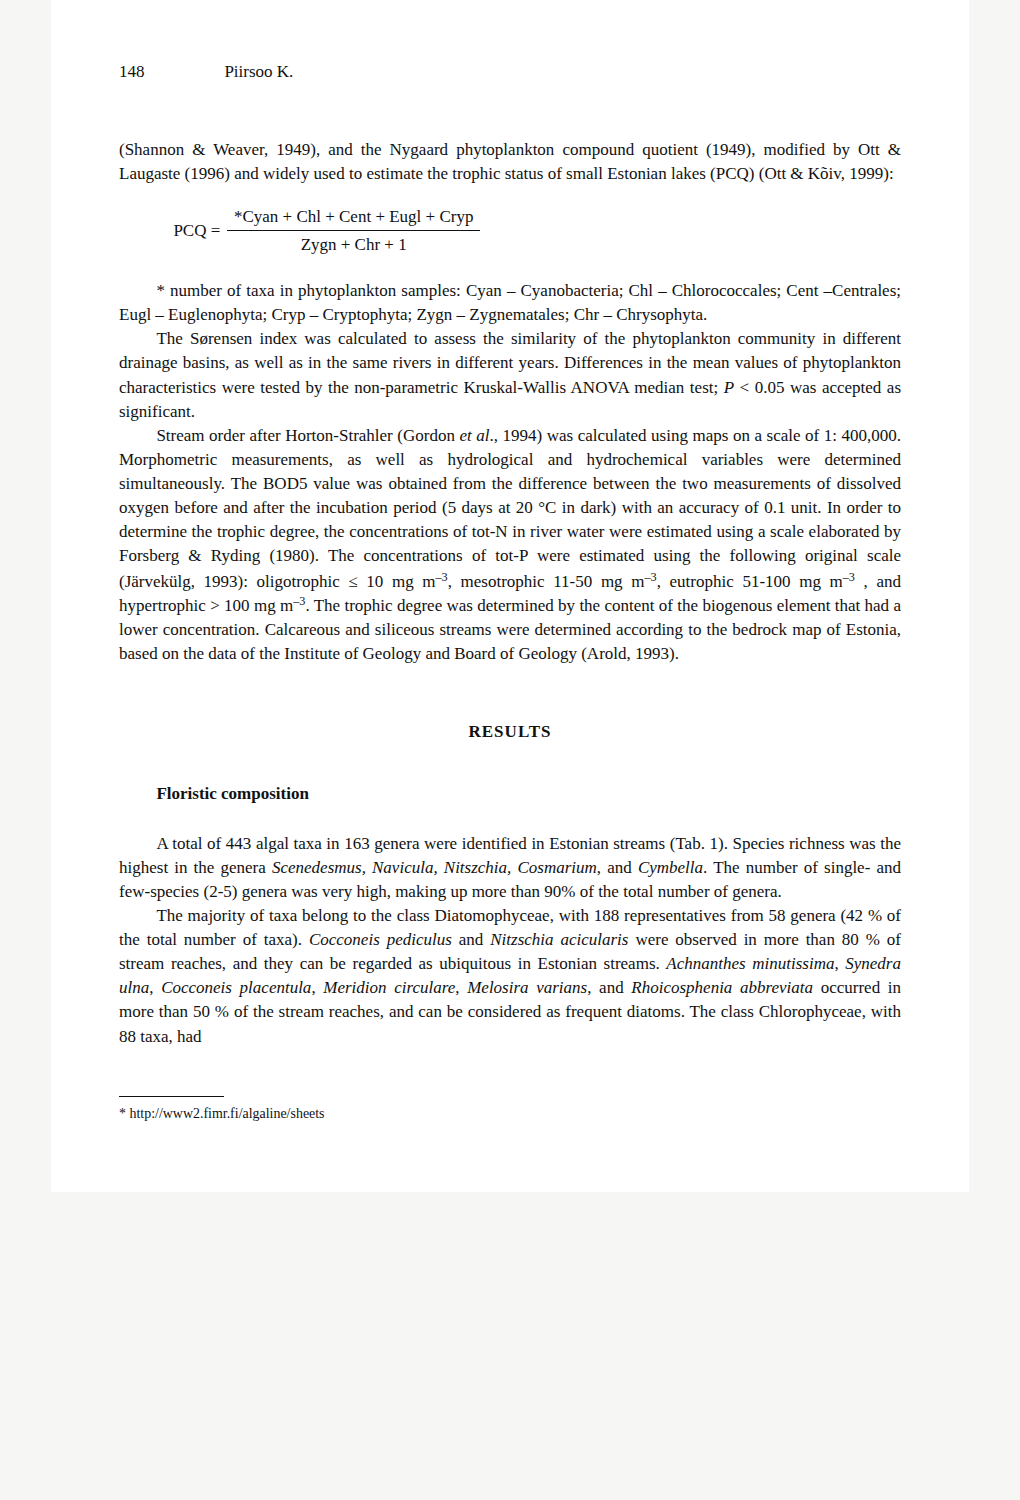148 Piirsoo K.
(Shannon & Weaver, 1949), and the Nygaard phytoplankton compound quotient (1949), modified by Ott & Laugaste (1996) and widely used to estimate the trophic status of small Estonian lakes (PCQ) (Ott & Kõiv, 1999):
PCQ = *Cyan + Chl + Cent + Eugl + Cryp Zygn + Chr + 1
* number of taxa in phytoplankton samples: Cyan – Cyanobacteria; Chl – Chlorococcales; Cent –Centrales; Eugl – Euglenophyta; Cryp – Cryptophyta; Zygn – Zygnematales; Chr – Chrysophyta.
The Sørensen index was calculated to assess the similarity of the phytoplankton community in different drainage basins, as well as in the same rivers in different years. Differences in the mean values of phytoplankton characteristics were tested by the non-parametric Kruskal-Wallis ANOVA median test; P < 0.05 was accepted as significant.
Stream order after Horton-Strahler (Gordon et al., 1994) was calculated using maps on a scale of 1: 400,000. Morphometric measurements, as well as hydrological and hydrochemical variables were determined simultaneously. The BOD5 value was obtained from the difference between the two measurements of dissolved oxygen before and after the incubation period (5 days at 20 °C in dark) with an accuracy of 0.1 unit. In order to determine the trophic degree, the concentrations of tot-N in river water were estimated using a scale elaborated by Forsberg & Ryding (1980). The concentrations of tot-P were estimated using the following original scale (Järvekülg, 1993): oligotrophic ≤ 10 mg m–3, mesotrophic 11-50 mg m–3, eutrophic 51-100 mg m–3 , and hypertrophic > 100 mg m–3. The trophic degree was determined by the content of the biogenous element that had a lower concentration. Calcareous and siliceous streams were determined according to the bedrock map of Estonia, based on the data of the Institute of Geology and Board of Geology (Arold, 1993).
RESULTS
Floristic composition
A total of 443 algal taxa in 163 genera were identified in Estonian streams (Tab. 1). Species richness was the highest in the genera Scenedesmus, Navicula, Nitszchia, Cosmarium, and Cymbella. The number of single- and few-species (2-5) genera was very high, making up more than 90% of the total number of genera.
The majority of taxa belong to the class Diatomophyceae, with 188 representatives from 58 genera (42 % of the total number of taxa). Cocconeis pediculus and Nitzschia acicularis were observed in more than 80 % of stream reaches, and they can be regarded as ubiquitous in Estonian streams. Achnanthes minutissima, Synedra ulna, Cocconeis placentula, Meridion circulare, Melosira varians, and Rhoicosphenia abbreviata occurred in more than 50 % of the stream reaches, and can be considered as frequent diatoms. The class Chlorophyceae, with 88 taxa, had
* http://www2.fimr.fi/algaline/sheets